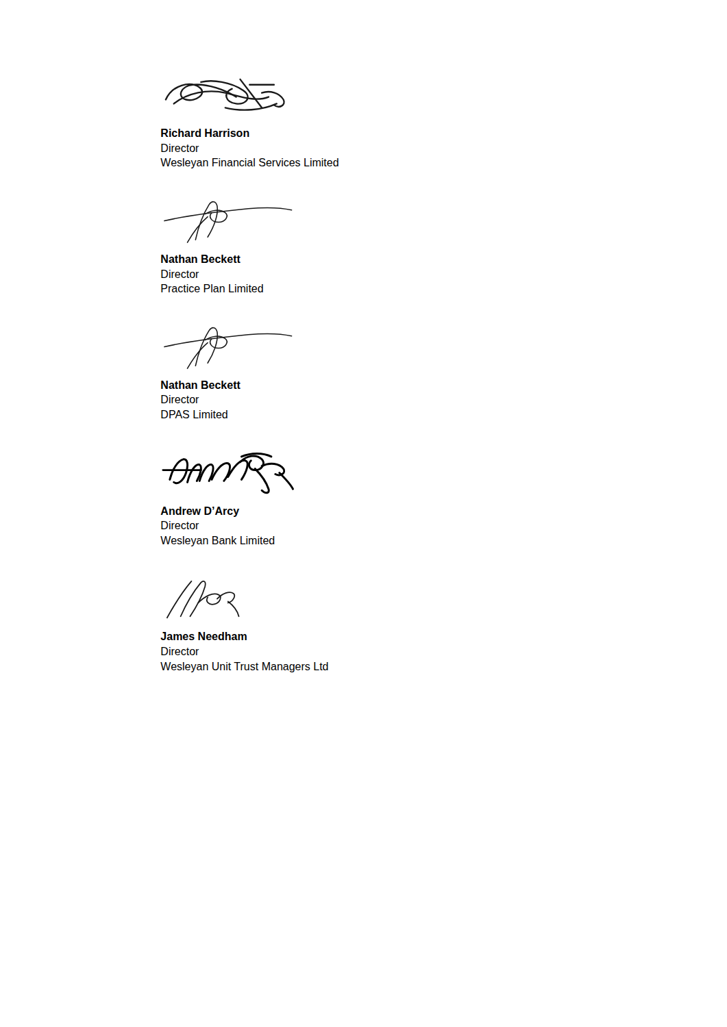Richard Harrison
Director
Wesleyan Financial Services Limited
Nathan Beckett
Director
Practice Plan Limited
Nathan Beckett
Director
DPAS Limited
Andrew D’Arcy
Director
Wesleyan Bank Limited
James Needham
Director
Wesleyan Unit Trust Managers Ltd